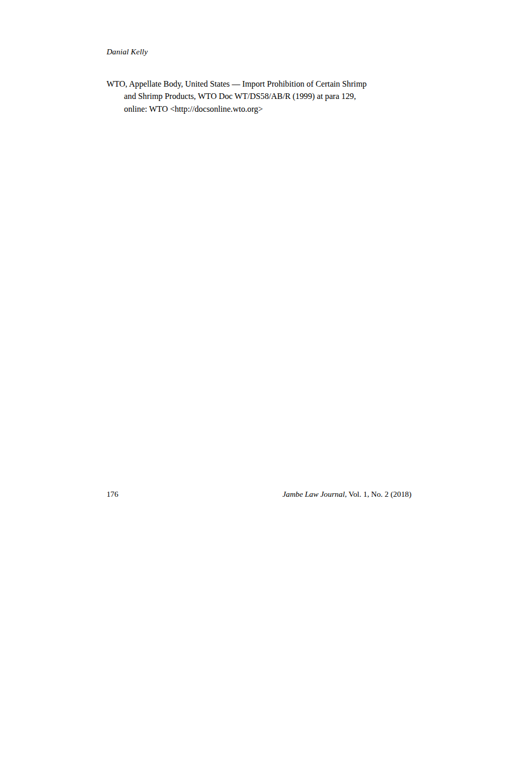Danial Kelly
WTO, Appellate Body, United States — Import Prohibition of Certain Shrimp and Shrimp Products, WTO Doc WT/DS58/AB/R (1999) at para 129, online: WTO <http://docsonline.wto.org>
176 Jambe Law Journal, Vol. 1, No. 2 (2018)